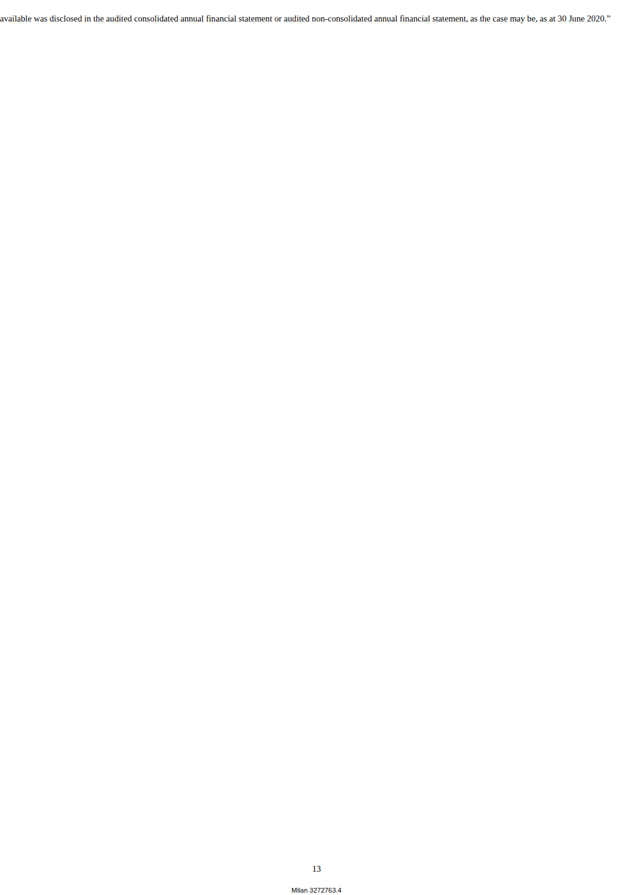available was disclosed in the audited consolidated annual financial statement or audited non-consolidated annual financial statement, as the case may be, as at 30 June 2020.”
13
Milan 3272763.4